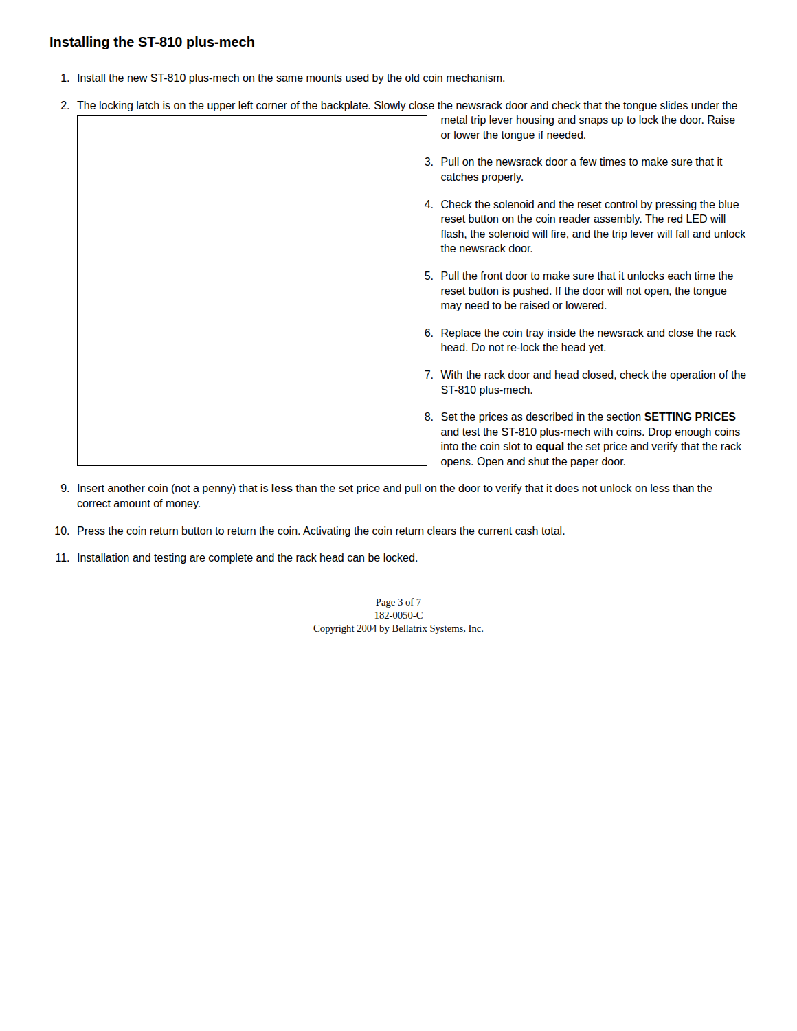Installing the ST-810 plus-mech
Install the new ST-810 plus-mech on the same mounts used by the old coin mechanism.
The locking latch is on the upper left corner of the backplate. Slowly close the newsrack door and check that the tongue slides under the metal trip lever housing and snaps up to lock the door. Raise
or lower the tongue if needed.
Pull on the newsrack door a few times to make sure that it catches properly.
Check the solenoid and the reset control by pressing the blue reset button on the coin reader assembly. The red LED will flash, the solenoid will fire, and the trip lever will fall and unlock the newsrack door.
Pull the front door to make sure that it unlocks each time the reset button is pushed. If the door will not open, the tongue may need to be raised or lowered.
Replace the coin tray inside the newsrack and close the rack head. Do not re-lock the head yet.
With the rack door and head closed, check the operation of the ST-810 plus-mech.
Set the prices as described in the section SETTING PRICES and test the ST-810 plus-mech with coins. Drop enough coins into the coin slot to equal the set price and verify that the rack opens. Open and shut the paper door.
Insert another coin (not a penny) that is less than the set price and pull on the door to verify that it does not unlock on less than the correct amount of money.
Press the coin return button to return the coin. Activating the coin return clears the current cash total.
Installation and testing are complete and the rack head can be locked.
Page 3 of 7
182-0050-C
Copyright 2004 by Bellatrix Systems, Inc.